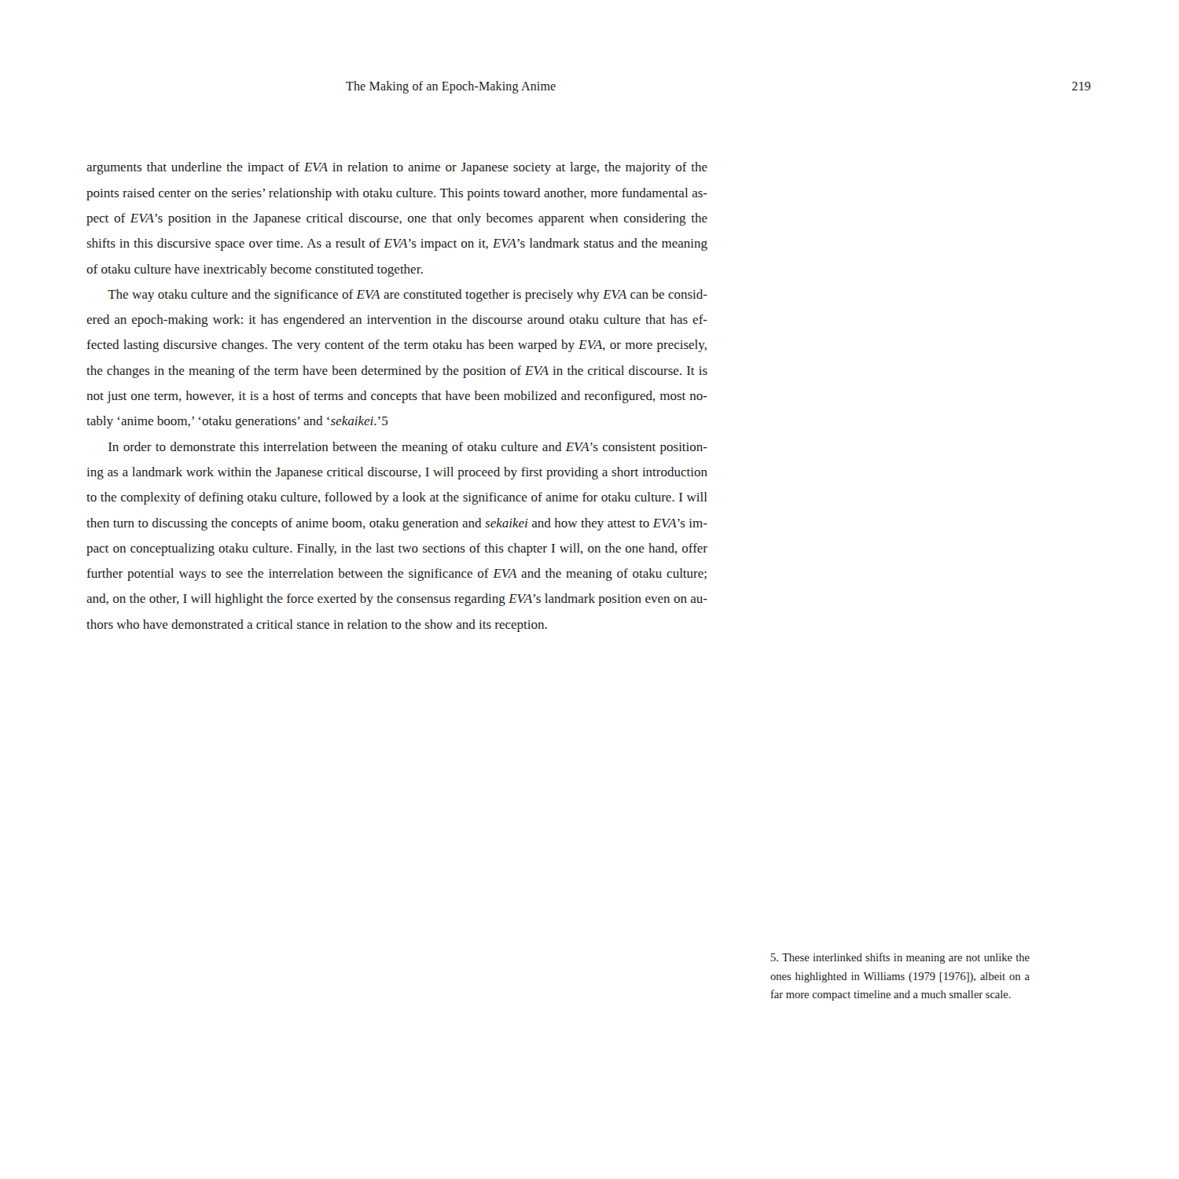The Making of an Epoch-Making Anime 219
arguments that underline the impact of EVA in relation to anime or Japanese society at large, the majority of the points raised center on the series’ relationship with otaku culture. This points toward another, more fundamental aspect of EVA’s position in the Japanese critical discourse, one that only becomes apparent when considering the shifts in this discursive space over time. As a result of EVA’s impact on it, EVA’s landmark status and the meaning of otaku culture have inextricably become constituted together.
The way otaku culture and the significance of EVA are constituted together is precisely why EVA can be considered an epoch-making work: it has engendered an intervention in the discourse around otaku culture that has effected lasting discursive changes. The very content of the term otaku has been warped by EVA, or more precisely, the changes in the meaning of the term have been determined by the position of EVA in the critical discourse. It is not just one term, however, it is a host of terms and concepts that have been mobilized and reconfigured, most notably ‘anime boom,’ ‘otaku generations’ and ‘sekaikei.’5
In order to demonstrate this interrelation between the meaning of otaku culture and EVA’s consistent positioning as a landmark work within the Japanese critical discourse, I will proceed by first providing a short introduction to the complexity of defining otaku culture, followed by a look at the significance of anime for otaku culture. I will then turn to discussing the concepts of anime boom, otaku generation and sekaikei and how they attest to EVA’s impact on conceptualizing otaku culture. Finally, in the last two sections of this chapter I will, on the one hand, offer further potential ways to see the interrelation between the significance of EVA and the meaning of otaku culture; and, on the other, I will highlight the force exerted by the consensus regarding EVA’s landmark position even on authors who have demonstrated a critical stance in relation to the show and its reception.
5. These interlinked shifts in meaning are not unlike the ones highlighted in Williams (1979 [1976]), albeit on a far more compact timeline and a much smaller scale.